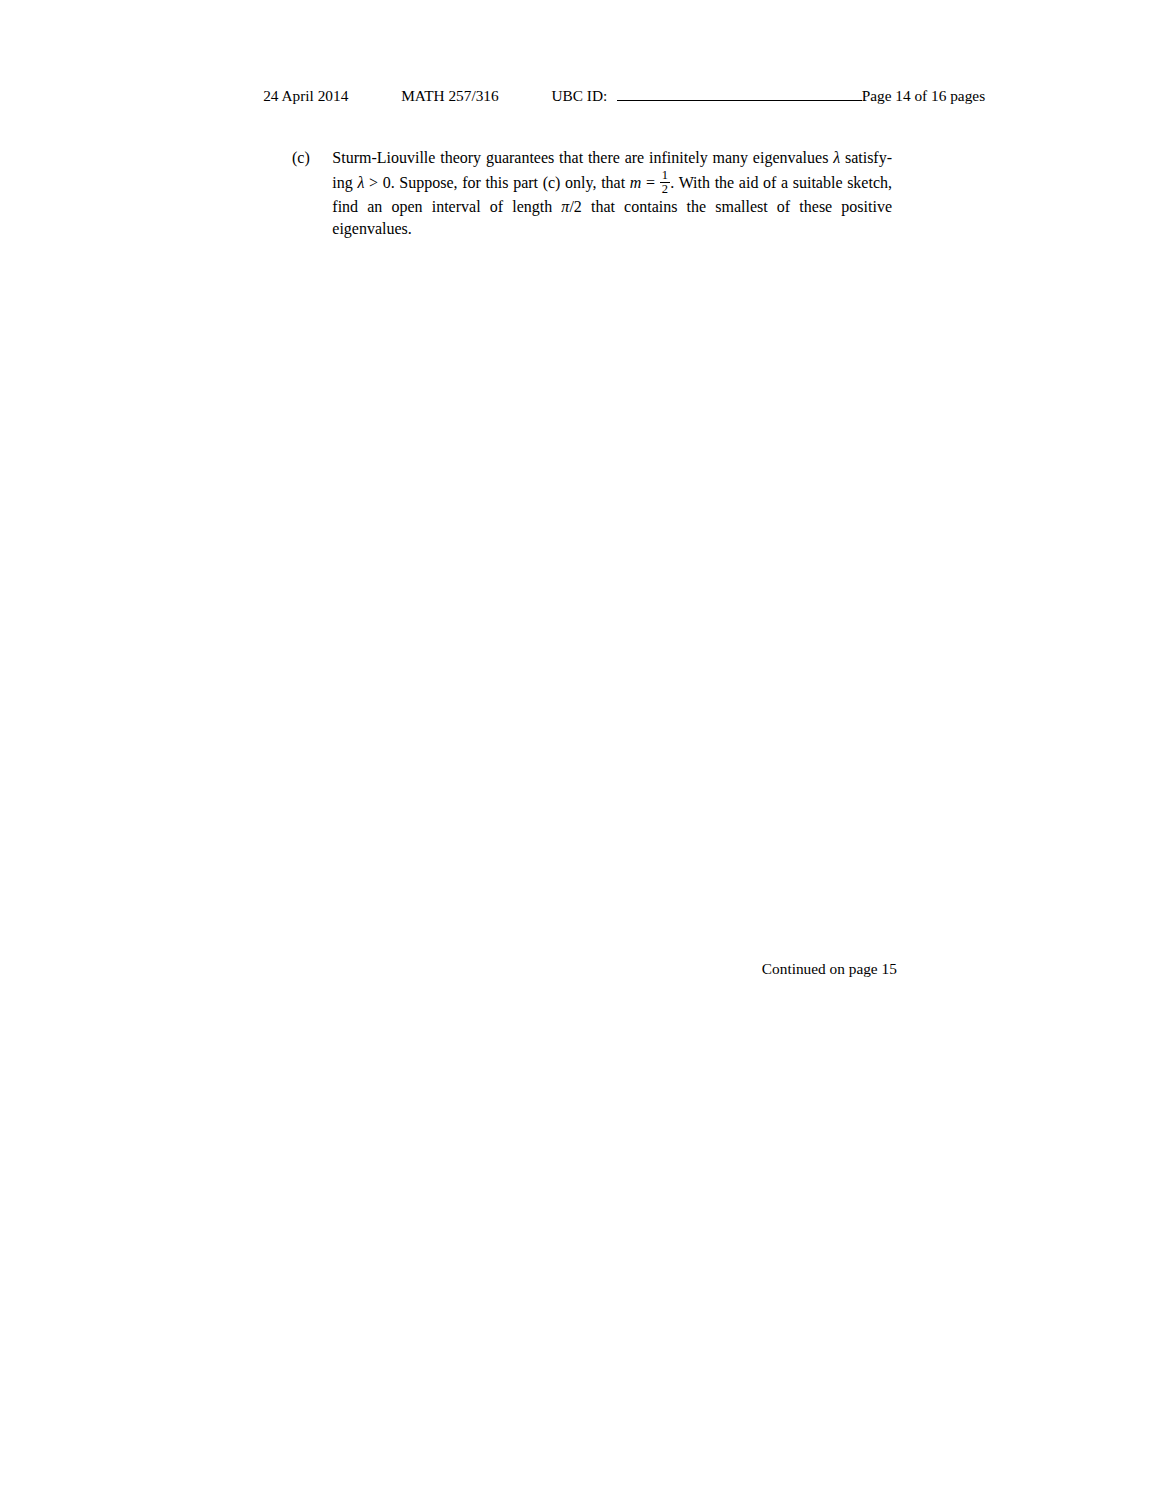24 April 2014 MATH 257/316 UBC ID: Page 14 of 16 pages
(c)
Sturm-Liouville theory guarantees that there are infinitely many eigenvalues λ satisfying λ > 0. Suppose, for this part (c) only, that m = 12. With the aid of a suitable sketch, find an open interval of length π/2 that contains the smallest of these positive eigenvalues.
Continued on page 15